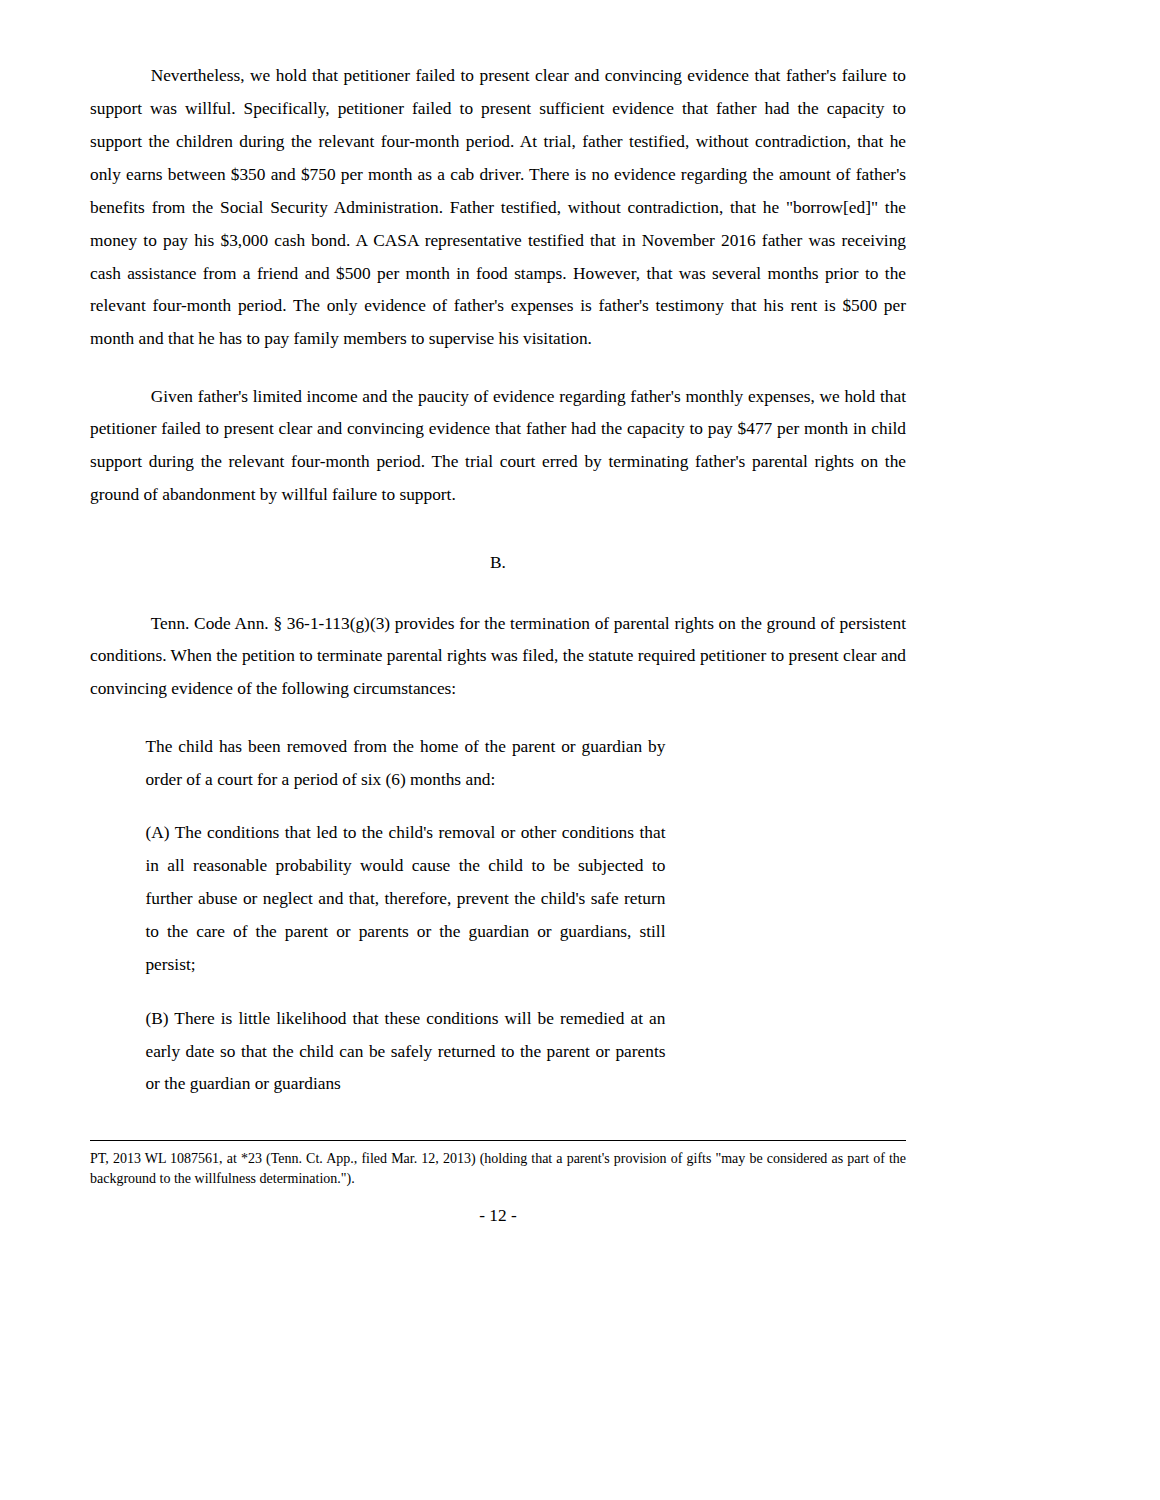Nevertheless, we hold that petitioner failed to present clear and convincing evidence that father's failure to support was willful. Specifically, petitioner failed to present sufficient evidence that father had the capacity to support the children during the relevant four-month period. At trial, father testified, without contradiction, that he only earns between $350 and $750 per month as a cab driver. There is no evidence regarding the amount of father's benefits from the Social Security Administration. Father testified, without contradiction, that he "borrow[ed]" the money to pay his $3,000 cash bond. A CASA representative testified that in November 2016 father was receiving cash assistance from a friend and $500 per month in food stamps. However, that was several months prior to the relevant four-month period. The only evidence of father's expenses is father's testimony that his rent is $500 per month and that he has to pay family members to supervise his visitation.
Given father's limited income and the paucity of evidence regarding father's monthly expenses, we hold that petitioner failed to present clear and convincing evidence that father had the capacity to pay $477 per month in child support during the relevant four-month period. The trial court erred by terminating father's parental rights on the ground of abandonment by willful failure to support.
B.
Tenn. Code Ann. § 36-1-113(g)(3) provides for the termination of parental rights on the ground of persistent conditions. When the petition to terminate parental rights was filed, the statute required petitioner to present clear and convincing evidence of the following circumstances:
The child has been removed from the home of the parent or guardian by order of a court for a period of six (6) months and:
(A) The conditions that led to the child's removal or other conditions that in all reasonable probability would cause the child to be subjected to further abuse or neglect and that, therefore, prevent the child's safe return to the care of the parent or parents or the guardian or guardians, still persist;
(B) There is little likelihood that these conditions will be remedied at an early date so that the child can be safely returned to the parent or parents or the guardian or guardians
PT, 2013 WL 1087561, at *23 (Tenn. Ct. App., filed Mar. 12, 2013) (holding that a parent's provision of gifts "may be considered as part of the background to the willfulness determination.").
- 12 -